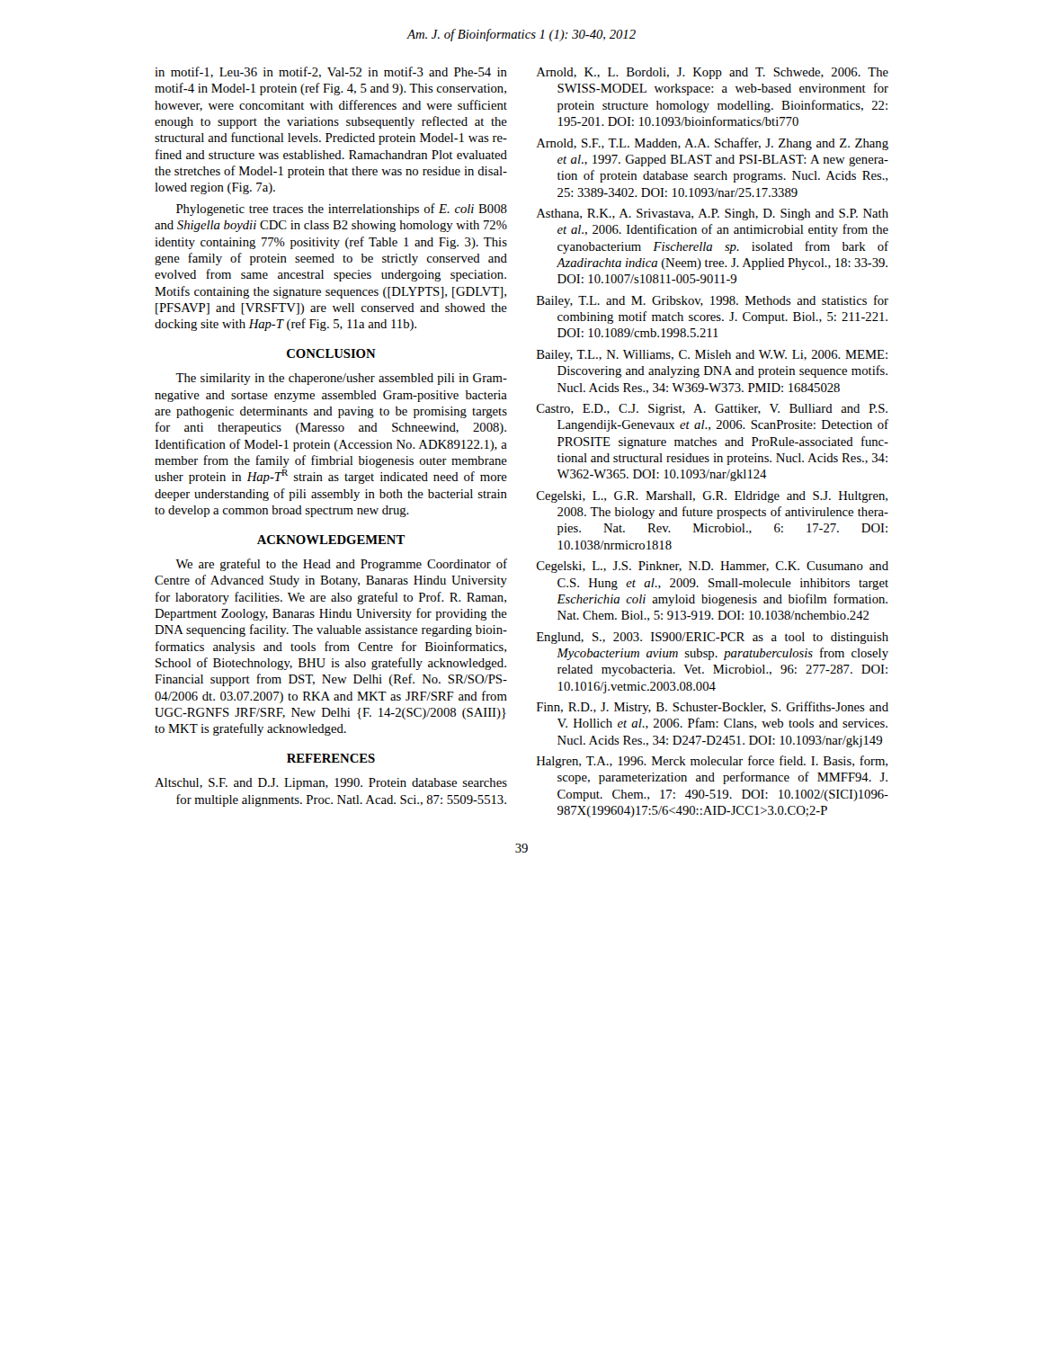Am. J. of Bioinformatics 1 (1): 30-40, 2012
in motif-1, Leu-36 in motif-2, Val-52 in motif-3 and Phe-54 in motif-4 in Model-1 protein (ref Fig. 4, 5 and 9). This conservation, however, were concomitant with differences and were sufficient enough to support the variations subsequently reflected at the structural and functional levels. Predicted protein Model-1 was refined and structure was established. Ramachandran Plot evaluated the stretches of Model-1 protein that there was no residue in disallowed region (Fig. 7a).
Phylogenetic tree traces the interrelationships of E. coli B008 and Shigella boydii CDC in class B2 showing homology with 72% identity containing 77% positivity (ref Table 1 and Fig. 3). This gene family of protein seemed to be strictly conserved and evolved from same ancestral species undergoing speciation. Motifs containing the signature sequences ([DLYPTS], [GDLVT], [PFSAVP] and [VRSFTV]) are well conserved and showed the docking site with Hap-T (ref Fig. 5, 11a and 11b).
Conclusion
The similarity in the chaperone/usher assembled pili in Gram-negative and sortase enzyme assembled Gram-positive bacteria are pathogenic determinants and paving to be promising targets for anti therapeutics (Maresso and Schneewind, 2008). Identification of Model-1 protein (Accession No. ADK89122.1), a member from the family of fimbrial biogenesis outer membrane usher protein in Hap-TR strain as target indicated need of more deeper understanding of pili assembly in both the bacterial strain to develop a common broad spectrum new drug.
Acknowledgement
We are grateful to the Head and Programme Coordinator of Centre of Advanced Study in Botany, Banaras Hindu University for laboratory facilities. We are also grateful to Prof. R. Raman, Department Zoology, Banaras Hindu University for providing the DNA sequencing facility. The valuable assistance regarding bioinformatics analysis and tools from Centre for Bioinformatics, School of Biotechnology, BHU is also gratefully acknowledged. Financial support from DST, New Delhi (Ref. No. SR/SO/PS-04/2006 dt. 03.07.2007) to RKA and MKT as JRF/SRF and from UGC-RGNFS JRF/SRF, New Delhi {F. 14-2(SC)/2008 (SAIII)} to MKT is gratefully acknowledged.
References
Altschul, S.F. and D.J. Lipman, 1990. Protein database searches for multiple alignments. Proc. Natl. Acad. Sci., 87: 5509-5513.
Arnold, K., L. Bordoli, J. Kopp and T. Schwede, 2006. The SWISS-MODEL workspace: a web-based environment for protein structure homology modelling. Bioinformatics, 22: 195-201. DOI: 10.1093/bioinformatics/bti770
Arnold, S.F., T.L. Madden, A.A. Schaffer, J. Zhang and Z. Zhang et al., 1997. Gapped BLAST and PSI-BLAST: A new generation of protein database search programs. Nucl. Acids Res., 25: 3389-3402. DOI: 10.1093/nar/25.17.3389
Asthana, R.K., A. Srivastava, A.P. Singh, D. Singh and S.P. Nath et al., 2006. Identification of an antimicrobial entity from the cyanobacterium Fischerella sp. isolated from bark of Azadirachta indica (Neem) tree. J. Applied Phycol., 18: 33-39. DOI: 10.1007/s10811-005-9011-9
Bailey, T.L. and M. Gribskov, 1998. Methods and statistics for combining motif match scores. J. Comput. Biol., 5: 211-221. DOI: 10.1089/cmb.1998.5.211
Bailey, T.L., N. Williams, C. Misleh and W.W. Li, 2006. MEME: Discovering and analyzing DNA and protein sequence motifs. Nucl. Acids Res., 34: W369-W373. PMID: 16845028
Castro, E.D., C.J. Sigrist, A. Gattiker, V. Bulliard and P.S. Langendijk-Genevaux et al., 2006. ScanProsite: Detection of PROSITE signature matches and ProRule-associated functional and structural residues in proteins. Nucl. Acids Res., 34: W362-W365. DOI: 10.1093/nar/gkl124
Cegelski, L., G.R. Marshall, G.R. Eldridge and S.J. Hultgren, 2008. The biology and future prospects of antivirulence therapies. Nat. Rev. Microbiol., 6: 17-27. DOI: 10.1038/nrmicro1818
Cegelski, L., J.S. Pinkner, N.D. Hammer, C.K. Cusumano and C.S. Hung et al., 2009. Small-molecule inhibitors target Escherichia coli amyloid biogenesis and biofilm formation. Nat. Chem. Biol., 5: 913-919. DOI: 10.1038/nchembio.242
Englund, S., 2003. IS900/ERIC-PCR as a tool to distinguish Mycobacterium avium subsp. paratuberculosis from closely related mycobacteria. Vet. Microbiol., 96: 277-287. DOI: 10.1016/j.vetmic.2003.08.004
Finn, R.D., J. Mistry, B. Schuster-Bockler, S. Griffiths-Jones and V. Hollich et al., 2006. Pfam: Clans, web tools and services. Nucl. Acids Res., 34: D247-D2451. DOI: 10.1093/nar/gkj149
Halgren, T.A., 1996. Merck molecular force field. I. Basis, form, scope, parameterization and performance of MMFF94. J. Comput. Chem., 17: 490-519. DOI: 10.1002/(SICI)1096-987X(199604)17:5/6<490::AID-JCC1>3.0.CO;2-P
39